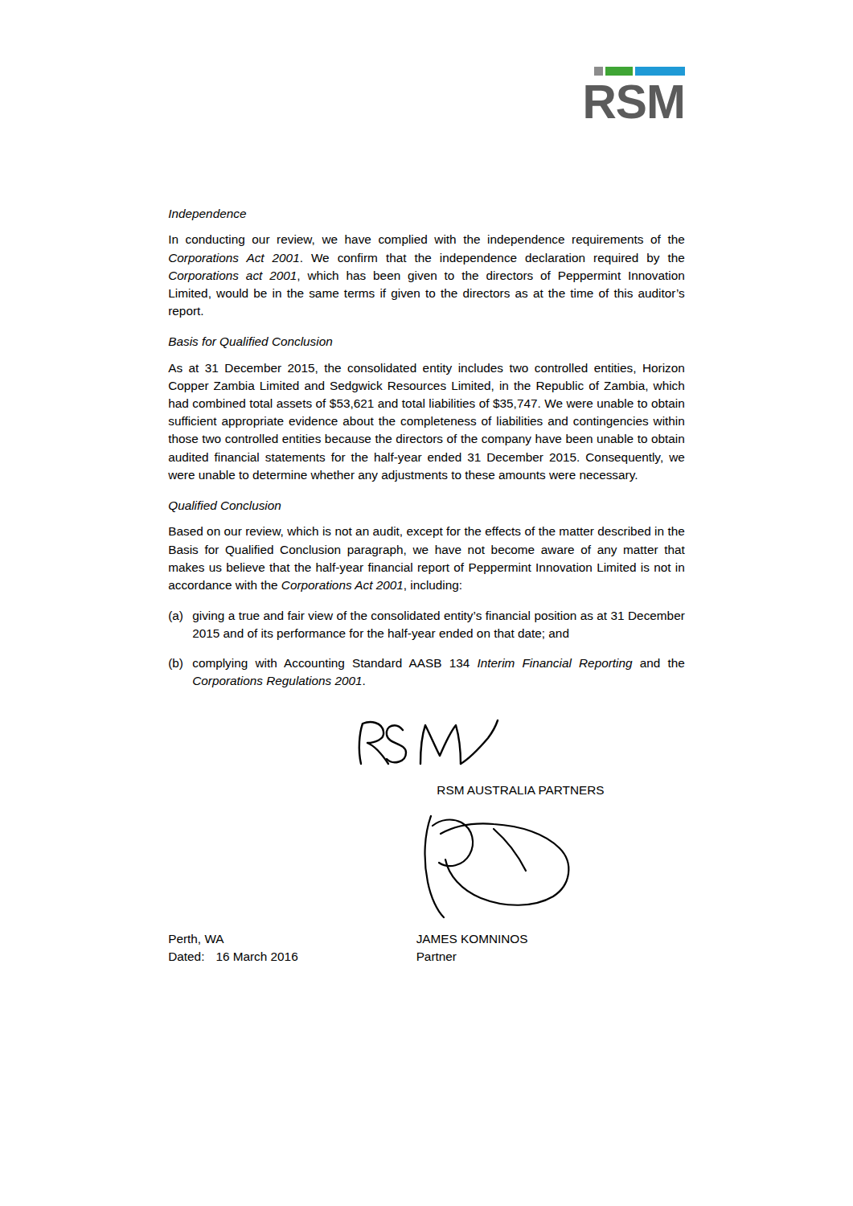RSM
Independence
In conducting our review, we have complied with the independence requirements of the Corporations Act 2001. We confirm that the independence declaration required by the Corporations act 2001, which has been given to the directors of Peppermint Innovation Limited, would be in the same terms if given to the directors as at the time of this auditor’s report.
Basis for Qualified Conclusion
As at 31 December 2015, the consolidated entity includes two controlled entities, Horizon Copper Zambia Limited and Sedgwick Resources Limited, in the Republic of Zambia, which had combined total assets of $53,621 and total liabilities of $35,747. We were unable to obtain sufficient appropriate evidence about the completeness of liabilities and contingencies within those two controlled entities because the directors of the company have been unable to obtain audited financial statements for the half-year ended 31 December 2015. Consequently, we were unable to determine whether any adjustments to these amounts were necessary.
Qualified Conclusion
Based on our review, which is not an audit, except for the effects of the matter described in the Basis for Qualified Conclusion paragraph, we have not become aware of any matter that makes us believe that the half-year financial report of Peppermint Innovation Limited is not in accordance with the Corporations Act 2001, including:
(a) giving a true and fair view of the consolidated entity’s financial position as at 31 December 2015 and of its performance for the half-year ended on that date; and
(b) complying with Accounting Standard AASB 134 Interim Financial Reporting and the Corporations Regulations 2001.
RSM AUSTRALIA PARTNERS
| Perth, WA |
| Dated: | 16 March 2016 |
JAMES KOMNINOS
Partner